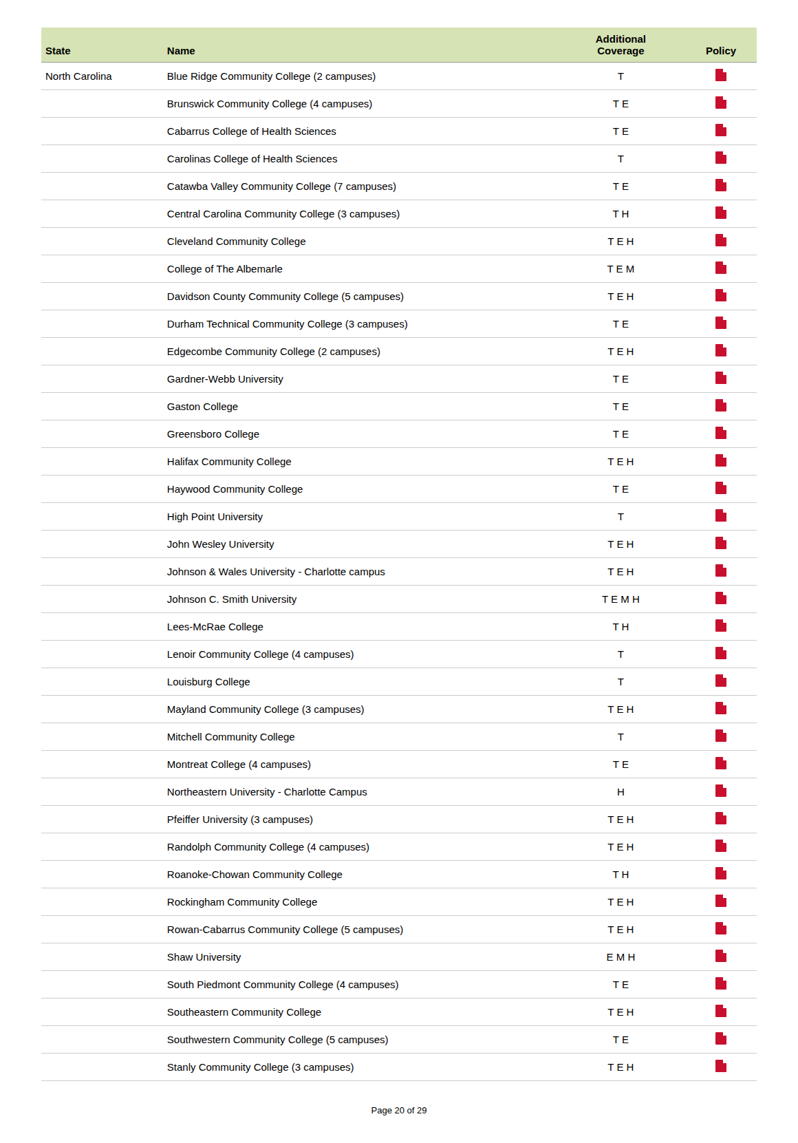| State | Name | Additional Coverage | Policy |
| --- | --- | --- | --- |
| North Carolina | Blue Ridge Community College (2 campuses) | T | |
| | Brunswick Community College (4 campuses) | T E | |
| | Cabarrus College of Health Sciences | T E | |
| | Carolinas College of Health Sciences | T | |
| | Catawba Valley Community College (7 campuses) | T E | |
| | Central Carolina Community College (3 campuses) | T H | |
| | Cleveland Community College | T E H | |
| | College of The Albemarle | T E M | |
| | Davidson County Community College (5 campuses) | T E H | |
| | Durham Technical Community College (3 campuses) | T E | |
| | Edgecombe Community College (2 campuses) | T E H | |
| | Gardner-Webb University | T E | |
| | Gaston College | T E | |
| | Greensboro College | T E | |
| | Halifax Community College | T E H | |
| | Haywood Community College | T E | |
| | High Point University | T | |
| | John Wesley University | T E H | |
| | Johnson & Wales University - Charlotte campus | T E H | |
| | Johnson C. Smith University | T E M H | |
| | Lees-McRae College | T H | |
| | Lenoir Community College (4 campuses) | T | |
| | Louisburg College | T | |
| | Mayland Community College (3 campuses) | T E H | |
| | Mitchell Community College | T | |
| | Montreat College (4 campuses) | T E | |
| | Northeastern University - Charlotte Campus | H | |
| | Pfeiffer University (3 campuses) | T E H | |
| | Randolph Community College (4 campuses) | T E H | |
| | Roanoke-Chowan Community College | T H | |
| | Rockingham Community College | T E H | |
| | Rowan-Cabarrus Community College (5 campuses) | T E H | |
| | Shaw University | E M H | |
| | South Piedmont Community College (4 campuses) | T E | |
| | Southeastern Community College | T E H | |
| | Southwestern Community College (5 campuses) | T E | |
| | Stanly Community College (3 campuses) | T E H | |
Page 20 of 29